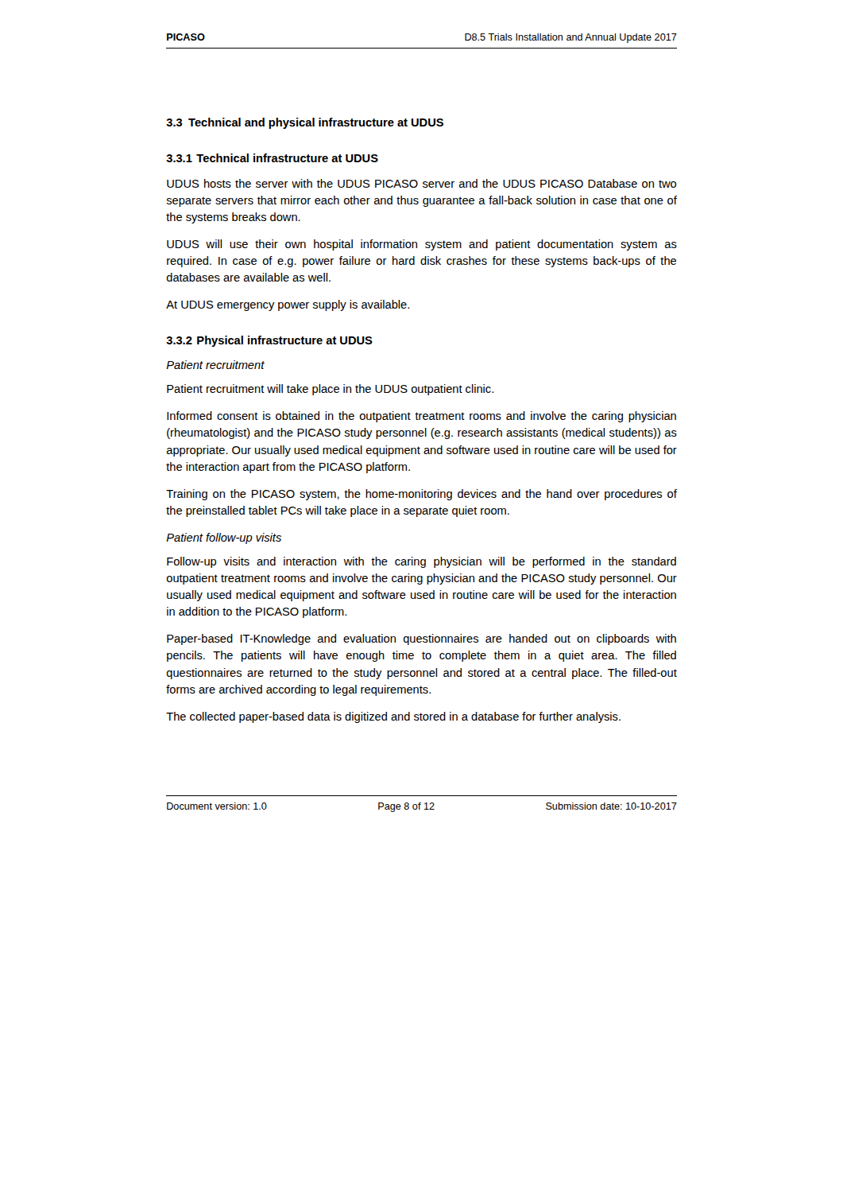PICASO
D8.5 Trials Installation and Annual Update 2017
3.3 Technical and physical infrastructure at UDUS
3.3.1 Technical infrastructure at UDUS
UDUS hosts the server with the UDUS PICASO server and the UDUS PICASO Database on two separate servers that mirror each other and thus guarantee a fall-back solution in case that one of the systems breaks down.
UDUS will use their own hospital information system and patient documentation system as required. In case of e.g. power failure or hard disk crashes for these systems back-ups of the databases are available as well.
At UDUS emergency power supply is available.
3.3.2 Physical infrastructure at UDUS
Patient recruitment
Patient recruitment will take place in the UDUS outpatient clinic.
Informed consent is obtained in the outpatient treatment rooms and involve the caring physician (rheumatologist) and the PICASO study personnel (e.g. research assistants (medical students)) as appropriate. Our usually used medical equipment and software used in routine care will be used for the interaction apart from the PICASO platform.
Training on the PICASO system, the home-monitoring devices and the hand over procedures of the preinstalled tablet PCs will take place in a separate quiet room.
Patient follow-up visits
Follow-up visits and interaction with the caring physician will be performed in the standard outpatient treatment rooms and involve the caring physician and the PICASO study personnel. Our usually used medical equipment and software used in routine care will be used for the interaction in addition to the PICASO platform.
Paper-based IT-Knowledge and evaluation questionnaires are handed out on clipboards with pencils. The patients will have enough time to complete them in a quiet area. The filled questionnaires are returned to the study personnel and stored at a central place. The filled-out forms are archived according to legal requirements.
The collected paper-based data is digitized and stored in a database for further analysis.
Document version: 1.0 Page 8 of 12 Submission date: 10-10-2017